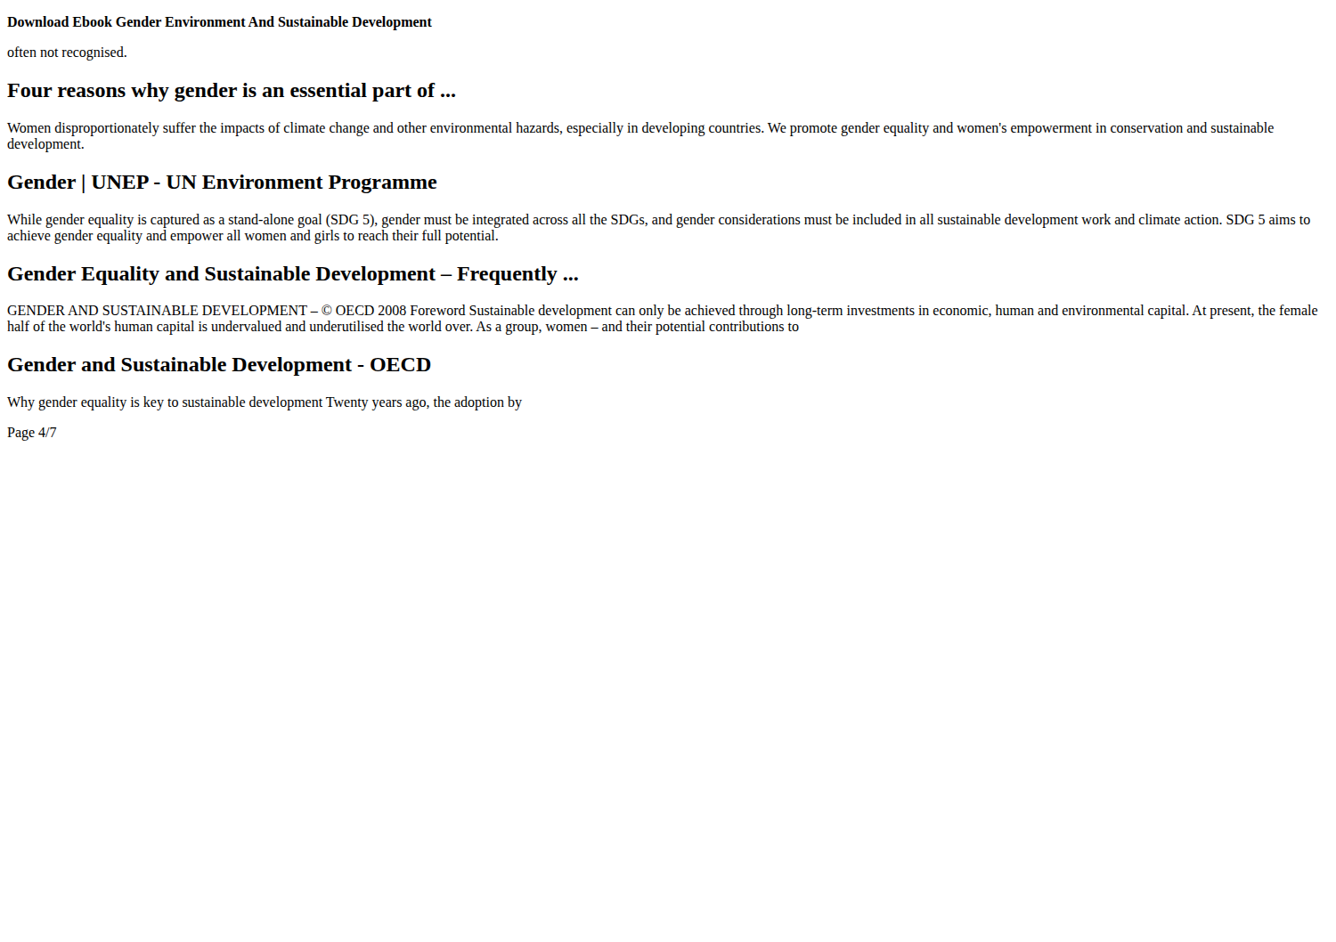Download Ebook Gender Environment And Sustainable Development
often not recognised.
Four reasons why gender is an essential part of ...
Women disproportionately suffer the impacts of climate change and other environmental hazards, especially in developing countries. We promote gender equality and women's empowerment in conservation and sustainable development.
Gender | UNEP - UN Environment Programme
While gender equality is captured as a stand-alone goal (SDG 5), gender must be integrated across all the SDGs, and gender considerations must be included in all sustainable development work and climate action. SDG 5 aims to achieve gender equality and empower all women and girls to reach their full potential.
Gender Equality and Sustainable Development – Frequently ...
GENDER AND SUSTAINABLE DEVELOPMENT – © OECD 2008 Foreword Sustainable development can only be achieved through long-term investments in economic, human and environmental capital. At present, the female half of the world's human capital is undervalued and underutilised the world over. As a group, women – and their potential contributions to
Gender and Sustainable Development - OECD
Why gender equality is key to sustainable development Twenty years ago, the adoption by
Page 4/7